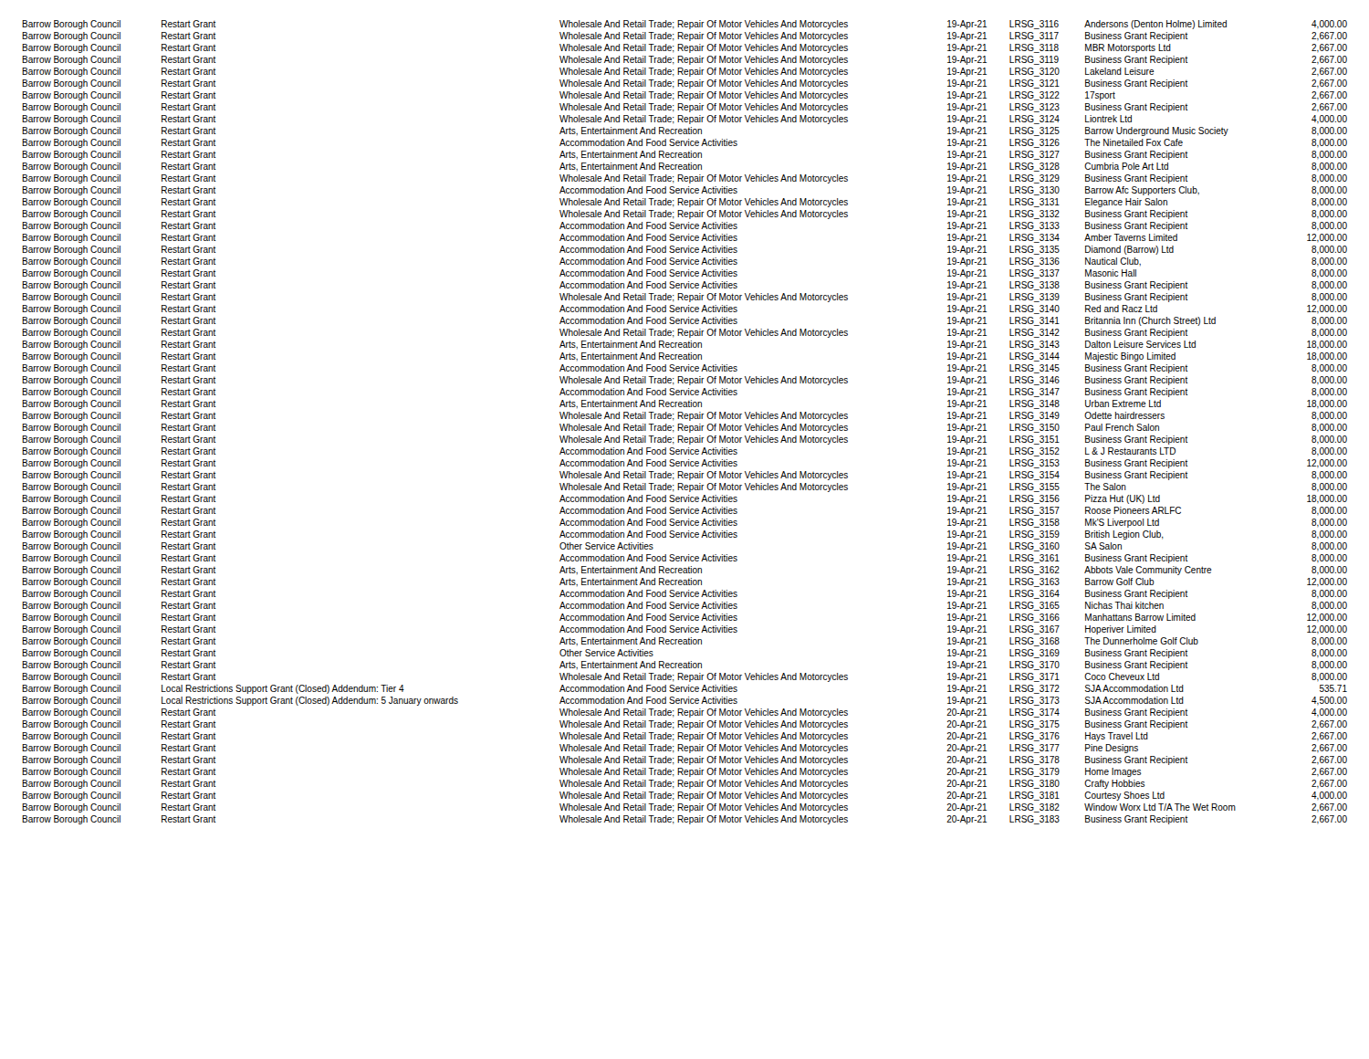| Barrow Borough Council | Restart Grant | Wholesale And Retail Trade; Repair Of Motor Vehicles And Motorcycles | 19-Apr-21 | LRSG_3116 | Andersons (Denton Holme) Limited | 4,000.00 |
| Barrow Borough Council | Restart Grant | Wholesale And Retail Trade; Repair Of Motor Vehicles And Motorcycles | 19-Apr-21 | LRSG_3117 | Business Grant Recipient | 2,667.00 |
| Barrow Borough Council | Restart Grant | Wholesale And Retail Trade; Repair Of Motor Vehicles And Motorcycles | 19-Apr-21 | LRSG_3118 | MBR Motorsports Ltd | 2,667.00 |
| Barrow Borough Council | Restart Grant | Wholesale And Retail Trade; Repair Of Motor Vehicles And Motorcycles | 19-Apr-21 | LRSG_3119 | Business Grant Recipient | 2,667.00 |
| Barrow Borough Council | Restart Grant | Wholesale And Retail Trade; Repair Of Motor Vehicles And Motorcycles | 19-Apr-21 | LRSG_3120 | Lakeland Leisure | 2,667.00 |
| Barrow Borough Council | Restart Grant | Wholesale And Retail Trade; Repair Of Motor Vehicles And Motorcycles | 19-Apr-21 | LRSG_3121 | Business Grant Recipient | 2,667.00 |
| Barrow Borough Council | Restart Grant | Wholesale And Retail Trade; Repair Of Motor Vehicles And Motorcycles | 19-Apr-21 | LRSG_3122 | 17sport | 2,667.00 |
| Barrow Borough Council | Restart Grant | Wholesale And Retail Trade; Repair Of Motor Vehicles And Motorcycles | 19-Apr-21 | LRSG_3123 | Business Grant Recipient | 2,667.00 |
| Barrow Borough Council | Restart Grant | Wholesale And Retail Trade; Repair Of Motor Vehicles And Motorcycles | 19-Apr-21 | LRSG_3124 | Liontrek Ltd | 4,000.00 |
| Barrow Borough Council | Restart Grant | Arts, Entertainment And Recreation | 19-Apr-21 | LRSG_3125 | Barrow Underground Music Society | 8,000.00 |
| Barrow Borough Council | Restart Grant | Accommodation And Food Service Activities | 19-Apr-21 | LRSG_3126 | The Ninetailed Fox Cafe | 8,000.00 |
| Barrow Borough Council | Restart Grant | Arts, Entertainment And Recreation | 19-Apr-21 | LRSG_3127 | Business Grant Recipient | 8,000.00 |
| Barrow Borough Council | Restart Grant | Arts, Entertainment And Recreation | 19-Apr-21 | LRSG_3128 | Cumbria Pole Art Ltd | 8,000.00 |
| Barrow Borough Council | Restart Grant | Wholesale And Retail Trade; Repair Of Motor Vehicles And Motorcycles | 19-Apr-21 | LRSG_3129 | Business Grant Recipient | 8,000.00 |
| Barrow Borough Council | Restart Grant | Accommodation And Food Service Activities | 19-Apr-21 | LRSG_3130 | Barrow Afc Supporters Club, | 8,000.00 |
| Barrow Borough Council | Restart Grant | Wholesale And Retail Trade; Repair Of Motor Vehicles And Motorcycles | 19-Apr-21 | LRSG_3131 | Elegance Hair Salon | 8,000.00 |
| Barrow Borough Council | Restart Grant | Wholesale And Retail Trade; Repair Of Motor Vehicles And Motorcycles | 19-Apr-21 | LRSG_3132 | Business Grant Recipient | 8,000.00 |
| Barrow Borough Council | Restart Grant | Accommodation And Food Service Activities | 19-Apr-21 | LRSG_3133 | Business Grant Recipient | 8,000.00 |
| Barrow Borough Council | Restart Grant | Accommodation And Food Service Activities | 19-Apr-21 | LRSG_3134 | Amber Taverns Limited | 12,000.00 |
| Barrow Borough Council | Restart Grant | Accommodation And Food Service Activities | 19-Apr-21 | LRSG_3135 | Diamond (Barrow) Ltd | 8,000.00 |
| Barrow Borough Council | Restart Grant | Accommodation And Food Service Activities | 19-Apr-21 | LRSG_3136 | Nautical Club, | 8,000.00 |
| Barrow Borough Council | Restart Grant | Accommodation And Food Service Activities | 19-Apr-21 | LRSG_3137 | Masonic Hall | 8,000.00 |
| Barrow Borough Council | Restart Grant | Accommodation And Food Service Activities | 19-Apr-21 | LRSG_3138 | Business Grant Recipient | 8,000.00 |
| Barrow Borough Council | Restart Grant | Wholesale And Retail Trade; Repair Of Motor Vehicles And Motorcycles | 19-Apr-21 | LRSG_3139 | Business Grant Recipient | 8,000.00 |
| Barrow Borough Council | Restart Grant | Accommodation And Food Service Activities | 19-Apr-21 | LRSG_3140 | Red and Racz Ltd | 12,000.00 |
| Barrow Borough Council | Restart Grant | Accommodation And Food Service Activities | 19-Apr-21 | LRSG_3141 | Britannia Inn (Church Street) Ltd | 8,000.00 |
| Barrow Borough Council | Restart Grant | Wholesale And Retail Trade; Repair Of Motor Vehicles And Motorcycles | 19-Apr-21 | LRSG_3142 | Business Grant Recipient | 8,000.00 |
| Barrow Borough Council | Restart Grant | Arts, Entertainment And Recreation | 19-Apr-21 | LRSG_3143 | Dalton Leisure Services Ltd | 18,000.00 |
| Barrow Borough Council | Restart Grant | Arts, Entertainment And Recreation | 19-Apr-21 | LRSG_3144 | Majestic Bingo Limited | 18,000.00 |
| Barrow Borough Council | Restart Grant | Accommodation And Food Service Activities | 19-Apr-21 | LRSG_3145 | Business Grant Recipient | 8,000.00 |
| Barrow Borough Council | Restart Grant | Wholesale And Retail Trade; Repair Of Motor Vehicles And Motorcycles | 19-Apr-21 | LRSG_3146 | Business Grant Recipient | 8,000.00 |
| Barrow Borough Council | Restart Grant | Accommodation And Food Service Activities | 19-Apr-21 | LRSG_3147 | Business Grant Recipient | 8,000.00 |
| Barrow Borough Council | Restart Grant | Arts, Entertainment And Recreation | 19-Apr-21 | LRSG_3148 | Urban Extreme Ltd | 18,000.00 |
| Barrow Borough Council | Restart Grant | Wholesale And Retail Trade; Repair Of Motor Vehicles And Motorcycles | 19-Apr-21 | LRSG_3149 | Odette hairdressers | 8,000.00 |
| Barrow Borough Council | Restart Grant | Wholesale And Retail Trade; Repair Of Motor Vehicles And Motorcycles | 19-Apr-21 | LRSG_3150 | Paul French Salon | 8,000.00 |
| Barrow Borough Council | Restart Grant | Wholesale And Retail Trade; Repair Of Motor Vehicles And Motorcycles | 19-Apr-21 | LRSG_3151 | Business Grant Recipient | 8,000.00 |
| Barrow Borough Council | Restart Grant | Accommodation And Food Service Activities | 19-Apr-21 | LRSG_3152 | L & J Restaurants LTD | 8,000.00 |
| Barrow Borough Council | Restart Grant | Accommodation And Food Service Activities | 19-Apr-21 | LRSG_3153 | Business Grant Recipient | 12,000.00 |
| Barrow Borough Council | Restart Grant | Wholesale And Retail Trade; Repair Of Motor Vehicles And Motorcycles | 19-Apr-21 | LRSG_3154 | Business Grant Recipient | 8,000.00 |
| Barrow Borough Council | Restart Grant | Wholesale And Retail Trade; Repair Of Motor Vehicles And Motorcycles | 19-Apr-21 | LRSG_3155 | The Salon | 8,000.00 |
| Barrow Borough Council | Restart Grant | Accommodation And Food Service Activities | 19-Apr-21 | LRSG_3156 | Pizza Hut (UK) Ltd | 18,000.00 |
| Barrow Borough Council | Restart Grant | Accommodation And Food Service Activities | 19-Apr-21 | LRSG_3157 | Roose Pioneers ARLFC | 8,000.00 |
| Barrow Borough Council | Restart Grant | Accommodation And Food Service Activities | 19-Apr-21 | LRSG_3158 | Mk'S Liverpool Ltd | 8,000.00 |
| Barrow Borough Council | Restart Grant | Accommodation And Food Service Activities | 19-Apr-21 | LRSG_3159 | British Legion Club, | 8,000.00 |
| Barrow Borough Council | Restart Grant | Other Service Activities | 19-Apr-21 | LRSG_3160 | SA Salon | 8,000.00 |
| Barrow Borough Council | Restart Grant | Accommodation And Food Service Activities | 19-Apr-21 | LRSG_3161 | Business Grant Recipient | 8,000.00 |
| Barrow Borough Council | Restart Grant | Arts, Entertainment And Recreation | 19-Apr-21 | LRSG_3162 | Abbots Vale Community Centre | 8,000.00 |
| Barrow Borough Council | Restart Grant | Arts, Entertainment And Recreation | 19-Apr-21 | LRSG_3163 | Barrow Golf Club | 12,000.00 |
| Barrow Borough Council | Restart Grant | Accommodation And Food Service Activities | 19-Apr-21 | LRSG_3164 | Business Grant Recipient | 8,000.00 |
| Barrow Borough Council | Restart Grant | Accommodation And Food Service Activities | 19-Apr-21 | LRSG_3165 | Nichas Thai kitchen | 8,000.00 |
| Barrow Borough Council | Restart Grant | Accommodation And Food Service Activities | 19-Apr-21 | LRSG_3166 | Manhattans Barrow Limited | 12,000.00 |
| Barrow Borough Council | Restart Grant | Accommodation And Food Service Activities | 19-Apr-21 | LRSG_3167 | Hoperiver Limited | 12,000.00 |
| Barrow Borough Council | Restart Grant | Arts, Entertainment And Recreation | 19-Apr-21 | LRSG_3168 | The Dunnerholme Golf Club | 8,000.00 |
| Barrow Borough Council | Restart Grant | Other Service Activities | 19-Apr-21 | LRSG_3169 | Business Grant Recipient | 8,000.00 |
| Barrow Borough Council | Restart Grant | Arts, Entertainment And Recreation | 19-Apr-21 | LRSG_3170 | Business Grant Recipient | 8,000.00 |
| Barrow Borough Council | Restart Grant | Wholesale And Retail Trade; Repair Of Motor Vehicles And Motorcycles | 19-Apr-21 | LRSG_3171 | Coco Cheveux Ltd | 8,000.00 |
| Barrow Borough Council | Local Restrictions Support Grant (Closed) Addendum: Tier 4 | Accommodation And Food Service Activities | 19-Apr-21 | LRSG_3172 | SJA Accommodation Ltd | 535.71 |
| Barrow Borough Council | Local Restrictions Support Grant (Closed) Addendum: 5 January onwards | Accommodation And Food Service Activities | 19-Apr-21 | LRSG_3173 | SJA Accommodation Ltd | 4,500.00 |
| Barrow Borough Council | Restart Grant | Wholesale And Retail Trade; Repair Of Motor Vehicles And Motorcycles | 20-Apr-21 | LRSG_3174 | Business Grant Recipient | 4,000.00 |
| Barrow Borough Council | Restart Grant | Wholesale And Retail Trade; Repair Of Motor Vehicles And Motorcycles | 20-Apr-21 | LRSG_3175 | Business Grant Recipient | 2,667.00 |
| Barrow Borough Council | Restart Grant | Wholesale And Retail Trade; Repair Of Motor Vehicles And Motorcycles | 20-Apr-21 | LRSG_3176 | Hays Travel Ltd | 2,667.00 |
| Barrow Borough Council | Restart Grant | Wholesale And Retail Trade; Repair Of Motor Vehicles And Motorcycles | 20-Apr-21 | LRSG_3177 | Pine Designs | 2,667.00 |
| Barrow Borough Council | Restart Grant | Wholesale And Retail Trade; Repair Of Motor Vehicles And Motorcycles | 20-Apr-21 | LRSG_3178 | Business Grant Recipient | 2,667.00 |
| Barrow Borough Council | Restart Grant | Wholesale And Retail Trade; Repair Of Motor Vehicles And Motorcycles | 20-Apr-21 | LRSG_3179 | Home Images | 2,667.00 |
| Barrow Borough Council | Restart Grant | Wholesale And Retail Trade; Repair Of Motor Vehicles And Motorcycles | 20-Apr-21 | LRSG_3180 | Crafty Hobbies | 2,667.00 |
| Barrow Borough Council | Restart Grant | Wholesale And Retail Trade; Repair Of Motor Vehicles And Motorcycles | 20-Apr-21 | LRSG_3181 | Courtesy Shoes Ltd | 4,000.00 |
| Barrow Borough Council | Restart Grant | Wholesale And Retail Trade; Repair Of Motor Vehicles And Motorcycles | 20-Apr-21 | LRSG_3182 | Window Worx Ltd T/A The Wet Room | 2,667.00 |
| Barrow Borough Council | Restart Grant | Wholesale And Retail Trade; Repair Of Motor Vehicles And Motorcycles | 20-Apr-21 | LRSG_3183 | Business Grant Recipient | 2,667.00 |